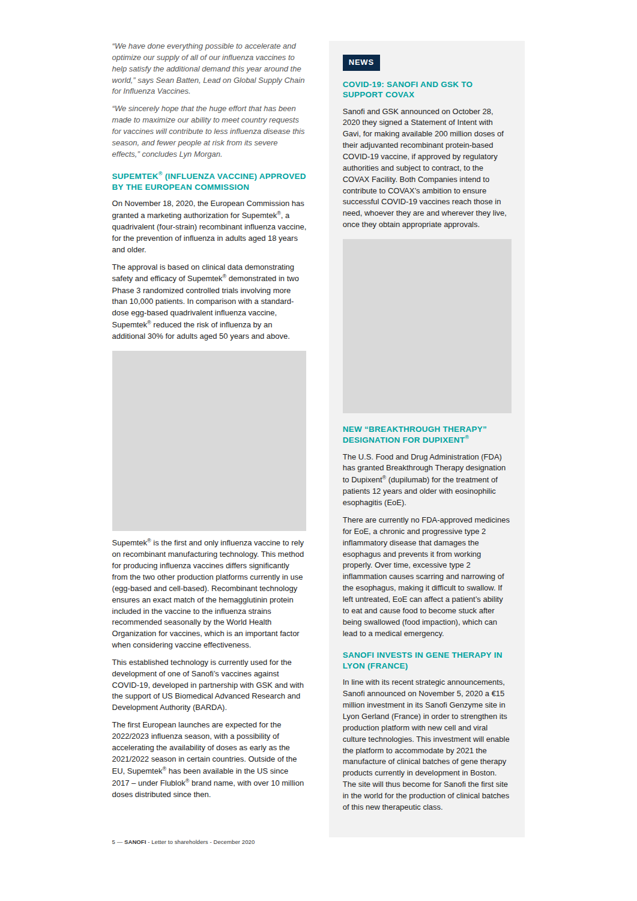“We have done everything possible to accelerate and optimize our supply of all of our influenza vaccines to help satisfy the additional demand this year around the world,” says Sean Batten, Lead on Global Supply Chain for Influenza Vaccines.
“We sincerely hope that the huge effort that has been made to maximize our ability to meet country requests for vaccines will contribute to less influenza disease this season, and fewer people at risk from its severe effects,” concludes Lyn Morgan.
Supemtek® (influenza vaccine) approved by the European Commission
On November 18, 2020, the European Commission has granted a marketing authorization for Supemtek®, a quadrivalent (four-strain) recombinant influenza vaccine, for the prevention of influenza in adults aged 18 years and older.
The approval is based on clinical data demonstrating safety and efficacy of Supemtek® demonstrated in two Phase 3 randomized controlled trials involving more than 10,000 patients. In comparison with a standard-dose egg-based quadrivalent influenza vaccine, Supemtek® reduced the risk of influenza by an additional 30% for adults aged 50 years and above.
Supemtek® is the first and only influenza vaccine to rely on recombinant manufacturing technology. This method for producing influenza vaccines differs significantly from the two other production platforms currently in use (egg-based and cell-based). Recombinant technology ensures an exact match of the hemagglutinin protein included in the vaccine to the influenza strains recommended seasonally by the World Health Organization for vaccines, which is an important factor when considering vaccine effectiveness.
This established technology is currently used for the development of one of Sanofi’s vaccines against COVID-19, developed in partnership with GSK and with the support of US Biomedical Advanced Research and Development Authority (BARDA).
The first European launches are expected for the 2022/2023 influenza season, with a possibility of accelerating the availability of doses as early as the 2021/2022 season in certain countries. Outside of the EU, Supemtek® has been available in the US since 2017 – under Flublok® brand name, with over 10 million doses distributed since then.
NEWS
COVID-19: Sanofi and GSK to support COVAX
Sanofi and GSK announced on October 28, 2020 they signed a Statement of Intent with Gavi, for making available 200 million doses of their adjuvanted recombinant protein-based COVID-19 vaccine, if approved by regulatory authorities and subject to contract, to the COVAX Facility. Both Companies intend to contribute to COVAX’s ambition to ensure successful COVID-19 vaccines reach those in need, whoever they are and wherever they live, once they obtain appropriate approvals.
New “Breakthrough Therapy” designation for Dupixent®
The U.S. Food and Drug Administration (FDA) has granted Breakthrough Therapy designation to Dupixent® (dupilumab) for the treatment of patients 12 years and older with eosinophilic esophagitis (EoE).
There are currently no FDA-approved medicines for EoE, a chronic and progressive type 2 inflammatory disease that damages the esophagus and prevents it from working properly. Over time, excessive type 2 inflammation causes scarring and narrowing of the esophagus, making it difficult to swallow. If left untreated, EoE can affect a patient’s ability to eat and cause food to become stuck after being swallowed (food impaction), which can lead to a medical emergency.
Sanofi invests in gene therapy in Lyon (France)
In line with its recent strategic announcements, Sanofi announced on November 5, 2020 a €15 million investment in its Sanofi Genzyme site in Lyon Gerland (France) in order to strengthen its production platform with new cell and viral culture technologies. This investment will enable the platform to accommodate by 2021 the manufacture of clinical batches of gene therapy products currently in development in Boston. The site will thus become for Sanofi the first site in the world for the production of clinical batches of this new therapeutic class.
5 — SANOFI - Letter to shareholders - December 2020